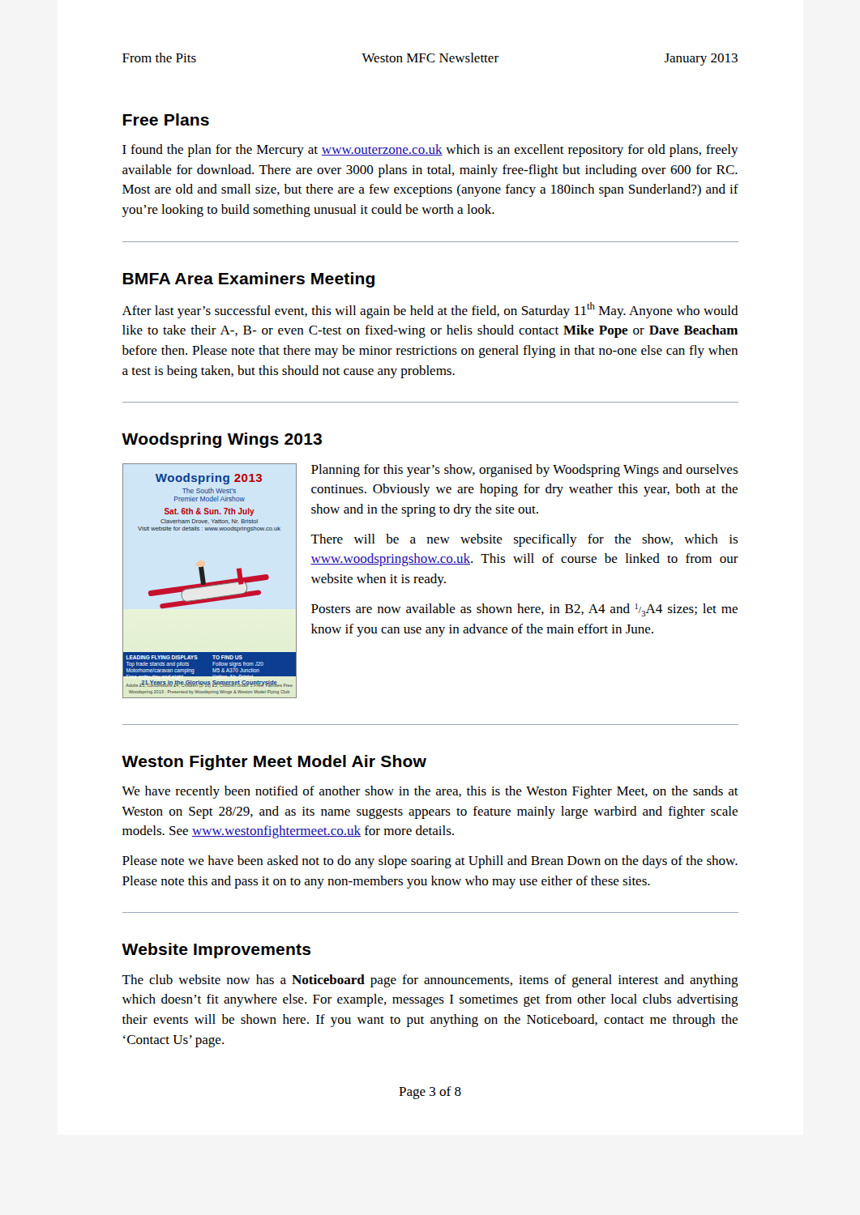From the Pits
Weston MFC Newsletter
January 2013
Free Plans
I found the plan for the Mercury at www.outerzone.co.uk which is an excellent repository for old plans, freely available for download. There are over 3000 plans in total, mainly free-flight but including over 600 for RC. Most are old and small size, but there are a few exceptions (anyone fancy a 180inch span Sunderland?) and if you’re looking to build something unusual it could be worth a look.
BMFA Area Examiners Meeting
After last year’s successful event, this will again be held at the field, on Saturday 11th May. Anyone who would like to take their A-, B- or even C-test on fixed-wing or helis should contact Mike Pope or Dave Beacham before then. Please note that there may be minor restrictions on general flying in that no-one else can fly when a test is being taken, but this should not cause any problems.
Woodspring Wings 2013
Woodspring 2013
The South West's
Premier Model Airshow
Sat. 6th & Sun. 7th July
Claverham Drove, Yatton, Nr. Bristol
Visit website for details : www.woodspringshow.co.uk
LEADING FLYING DISPLAYS
Top trade stands and pilots
Motorhome/caravan camping
Free entry day and night
TO FIND US
Follow signs from J20
M5 & A370 Junction
Yatton, Nr. Bristol
21 Years in the Glorious Somerset Countryside
Adults £5, Concessions £4, Children (5-16) £3, Children under 5 Free, Families Free
Woodspring 2013 : Presented by Woodspring Wings & Weston Model Flying Club
Planning for this year’s show, organised by Woodspring Wings and ourselves continues. Obviously we are hoping for dry weather this year, both at the show and in the spring to dry the site out.
There will be a new website specifically for the show, which is www.woodspringshow.co.uk. This will of course be linked to from our website when it is ready.
Posters are now available as shown here, in B2, A4 and 1/3 A4 sizes; let me know if you can use any in advance of the main effort in June.
Weston Fighter Meet Model Air Show
We have recently been notified of another show in the area, this is the Weston Fighter Meet, on the sands at Weston on Sept 28/29, and as its name suggests appears to feature mainly large warbird and fighter scale models. See www.westonfightermeet.co.uk for more details.
Please note we have been asked not to do any slope soaring at Uphill and Brean Down on the days of the show. Please note this and pass it on to any non-members you know who may use either of these sites.
Website Improvements
The club website now has a Noticeboard page for announcements, items of general interest and anything which doesn’t fit anywhere else. For example, messages I sometimes get from other local clubs advertising their events will be shown here. If you want to put anything on the Noticeboard, contact me through the ‘Contact Us’ page.
Page 3 of 8